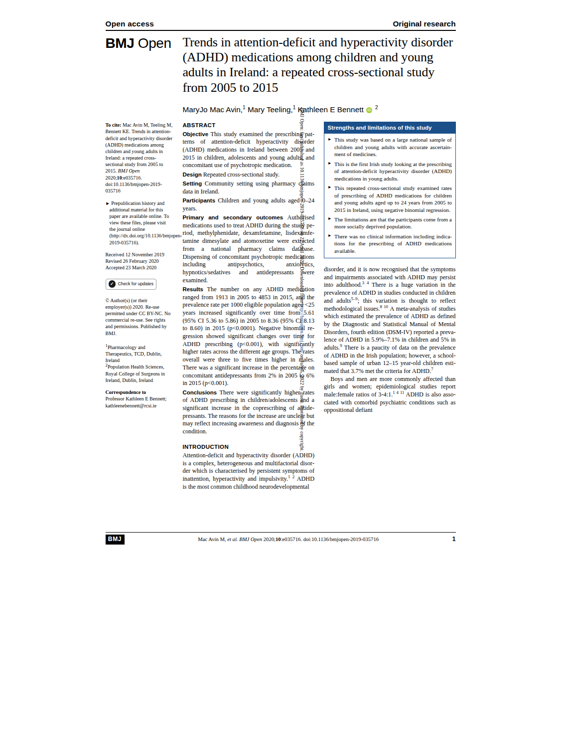Open access
Original research
BMJ Open
Trends in attention-deficit and hyperactivity disorder (ADHD) medications among children and young adults in Ireland: a repeated cross-sectional study from 2005 to 2015
MaryJo Mac Avin,1 Mary Teeling,1 Kathleen E Bennett iD 2
To cite: Mac Avin M, Teeling M, Bennett KE. Trends in attention-deficit and hyperactivity disorder (ADHD) medications among children and young adults in Ireland: a repeated cross-sectional study from 2005 to 2015. BMJ Open 2020;10:e035716. doi:10.1136/bmjopen-2019-035716
► Prepublication history and additional material for this paper are available online. To view these files, please visit the journal online (http://dx.doi.org/10.1136/bmjopen-2019-035716).
Received 12 November 2019
Revised 26 February 2020
Accepted 23 March 2020
✓ Check for updates
© Author(s) (or their employer(s)) 2020. Re-use permitted under CC BY-NC. No commercial re-use. See rights and permissions. Published by BMJ.
1Pharmacology and Therapeutics, TCD, Dublin, Ireland
2Population Health Sciences, Royal College of Surgeons in Ireland, Dublin, Ireland
Correspondence to
Professor Kathleen E Bennett;
kathleenebennett@rcsi.ie
Abstract
Objective This study examined the prescribing patterns of attention-deficit hyperactivity disorder (ADHD) medications in Ireland between 2005 and 2015 in children, adolescents and young adults, and concomitant use of psychotropic medication.
Design Repeated cross-sectional study.
Setting Community setting using pharmacy claims data in Ireland.
Participants Children and young adults aged 0–24 years.
Primary and secondary outcomes Authorised medications used to treat ADHD during the study period, methylphenidate, dexamfetamine, lisdexamfetamine dimesylate and atomoxetine were extracted from a national pharmacy claims database. Dispensing of concomitant psychotropic medications including antipsychotics, anxiolytics, hypnotics/sedatives and antidepressants were examined.
Results The number on any ADHD medication ranged from 1913 in 2005 to 4853 in 2015, and the prevalence rate per 1000 eligible population aged <25 years increased significantly over time from 5.61 (95% CI 5.36 to 5.86) in 2005 to 8.36 (95% CI 8.13 to 8.60) in 2015 (p<0.0001). Negative binomial regression showed significant changes over time for ADHD prescribing (p<0.001), with significantly higher rates across the different age groups. The rates overall were three to five times higher in males. There was a significant increase in the percentage on concomitant antidepressants from 2% in 2005 to 6% in 2015 (p<0.001).
Conclusions There were significantly higher rates of ADHD prescribing in children/adolescents and a significant increase in the coprescribing of antidepressants. The reasons for the increase are unclear but may reflect increasing awareness and diagnosis of the condition.
Introduction
Attention-deficit and hyperactivity disorder (ADHD) is a complex, heterogeneous and multifactorial disorder which is characterised by persistent symptoms of inattention, hyperactivity and impulsivity.1 2 ADHD is the most common childhood neurodevelopmental
Strengths and limitations of this study
This study was based on a large national sample of children and young adults with accurate ascertainment of medicines.
This is the first Irish study looking at the prescribing of attention-deficit hyperactivity disorder (ADHD) medications in young adults.
This repeated cross-sectional study examined rates of prescribing of ADHD medications for children and young adults aged up to 24 years from 2005 to 2015 in Ireland, using negative binomial regression.
The limitations are that the participants come from a more socially deprived population.
There was no clinical information including indications for the prescribing of ADHD medications available.
disorder, and it is now recognised that the symptoms and impairments associated with ADHD may persist into adulthood.3 4 There is a huge variation in the prevalence of ADHD in studies conducted in children and adults5–9; this variation is thought to reflect methodological issues.8 10 A meta-analysis of studies which estimated the prevalence of ADHD as defined by the Diagnostic and Statistical Manual of Mental Disorders, fourth edition (DSM-IV) reported a prevalence of ADHD in 5.9%–7.1% in children and 5% in adults.9 There is a paucity of data on the prevalence of ADHD in the Irish population; however, a school-based sample of urban 12–15 year-old children estimated that 3.7% met the criteria for ADHD.7
Boys and men are more commonly affected than girls and women; epidemiological studies report male:female ratios of 3-4:1.1 4 11 ADHD is also associated with comorbid psychiatric conditions such as oppositional defiant
BMJ
Mac Avin M, et al. BMJ Open 2020;10:e035716. doi:10.1136/bmjopen-2019-035716
1
BMJ Open: first published as 10.1136/bmjopen-2019-035716 on 22 April 2020. Downloaded from http://bmjopen.bmj.com/ on July 5, 2022 by guest. Protected by copyright.